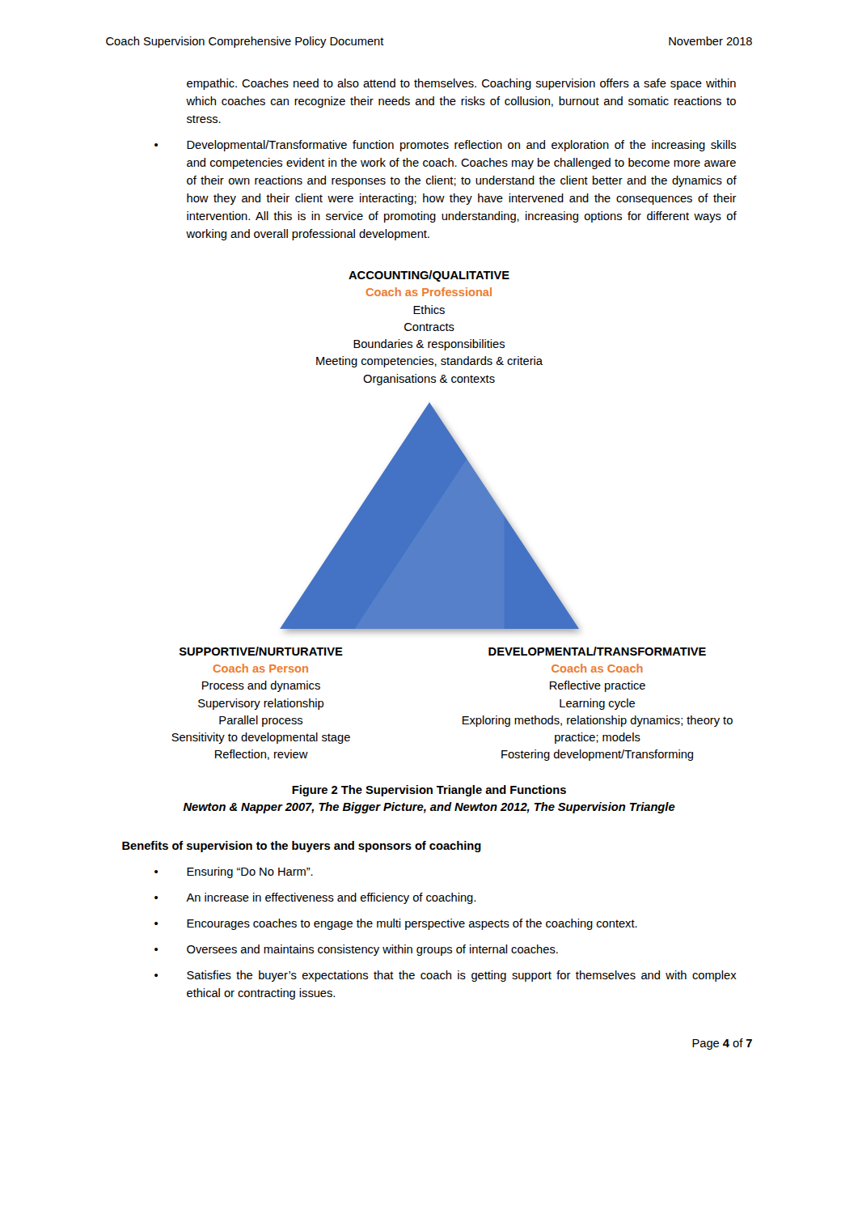Coach Supervision Comprehensive Policy Document
November 2018
empathic. Coaches need to also attend to themselves. Coaching supervision offers a safe space within which coaches can recognize their needs and the risks of collusion, burnout and somatic reactions to stress.
Developmental/Transformative function promotes reflection on and exploration of the increasing skills and competencies evident in the work of the coach. Coaches may be challenged to become more aware of their own reactions and responses to the client; to understand the client better and the dynamics of how they and their client were interacting; how they have intervened and the consequences of their intervention. All this is in service of promoting understanding, increasing options for different ways of working and overall professional development.
ACCOUNTING/QUALITATIVE
Coach as Professional
Ethics
Contracts
Boundaries & responsibilities
Meeting competencies, standards & criteria
Organisations & contexts
SUPPORTIVE/NURTURATIVE
Coach as Person
Process and dynamics
Supervisory relationship
Parallel process
Sensitivity to developmental stage
Reflection, review
DEVELOPMENTAL/TRANSFORMATIVE
Coach as Coach
Reflective practice
Learning cycle
Exploring methods, relationship dynamics; theory to practice; models
Fostering development/Transforming
Figure 2 The Supervision Triangle and Functions
Newton & Napper 2007, The Bigger Picture, and Newton 2012, The Supervision Triangle
Benefits of supervision to the buyers and sponsors of coaching
Ensuring “Do No Harm”.
An increase in effectiveness and efficiency of coaching.
Encourages coaches to engage the multi perspective aspects of the coaching context.
Oversees and maintains consistency within groups of internal coaches.
Satisfies the buyer’s expectations that the coach is getting support for themselves and with complex ethical or contracting issues.
Page 4 of 7